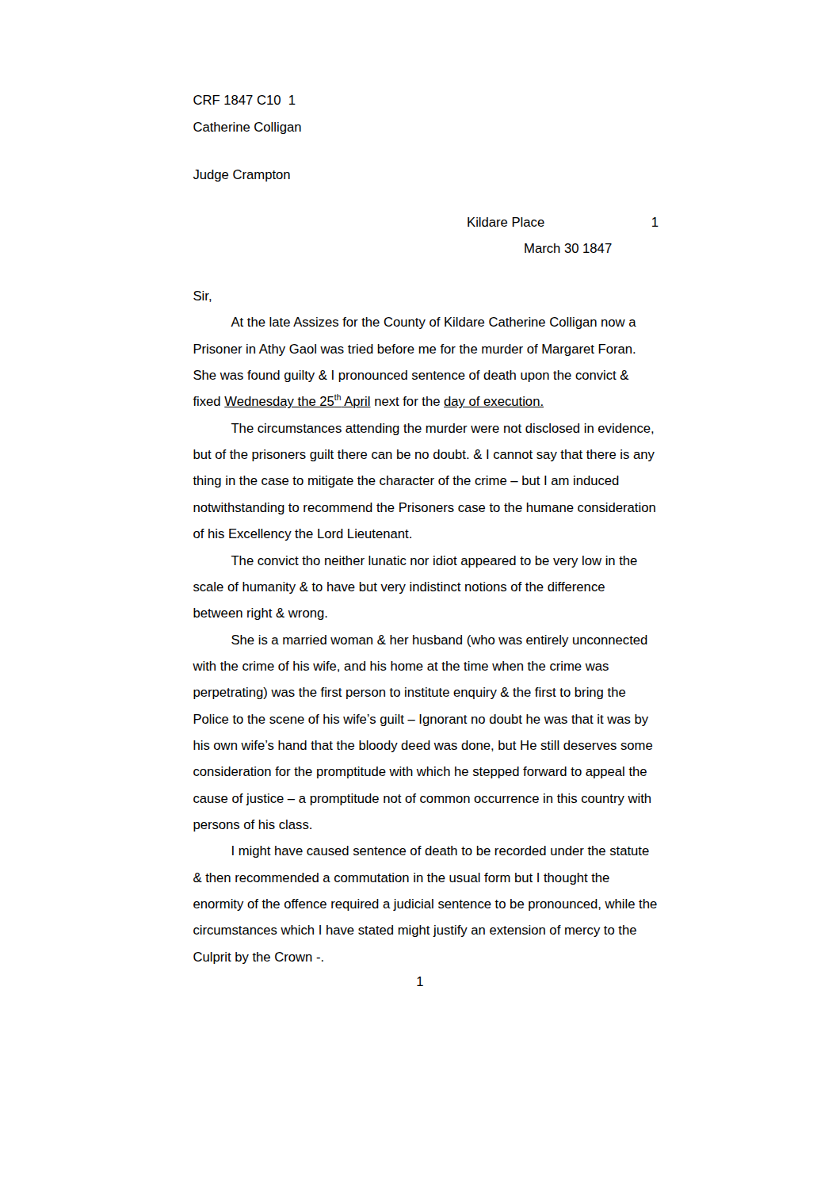CRF 1847 C10 1
Catherine Colligan
Judge Crampton
Kildare Place 1
March 30 1847
Sir,
At the late Assizes for the County of Kildare Catherine Colligan now a Prisoner in Athy Gaol was tried before me for the murder of Margaret Foran. She was found guilty & I pronounced sentence of death upon the convict & fixed Wednesday the 25th April next for the day of execution.
The circumstances attending the murder were not disclosed in evidence, but of the prisoners guilt there can be no doubt. & I cannot say that there is any thing in the case to mitigate the character of the crime – but I am induced notwithstanding to recommend the Prisoners case to the humane consideration of his Excellency the Lord Lieutenant.
The convict tho neither lunatic nor idiot appeared to be very low in the scale of humanity & to have but very indistinct notions of the difference between right & wrong.
She is a married woman & her husband (who was entirely unconnected with the crime of his wife, and his home at the time when the crime was perpetrating) was the first person to institute enquiry & the first to bring the Police to the scene of his wife’s guilt – Ignorant no doubt he was that it was by his own wife’s hand that the bloody deed was done, but He still deserves some consideration for the promptitude with which he stepped forward to appeal the cause of justice – a promptitude not of common occurrence in this country with persons of his class.
I might have caused sentence of death to be recorded under the statute & then recommended a commutation in the usual form but I thought the enormity of the offence required a judicial sentence to be pronounced, while the circumstances which I have stated might justify an extension of mercy to the Culprit by the Crown -.
1